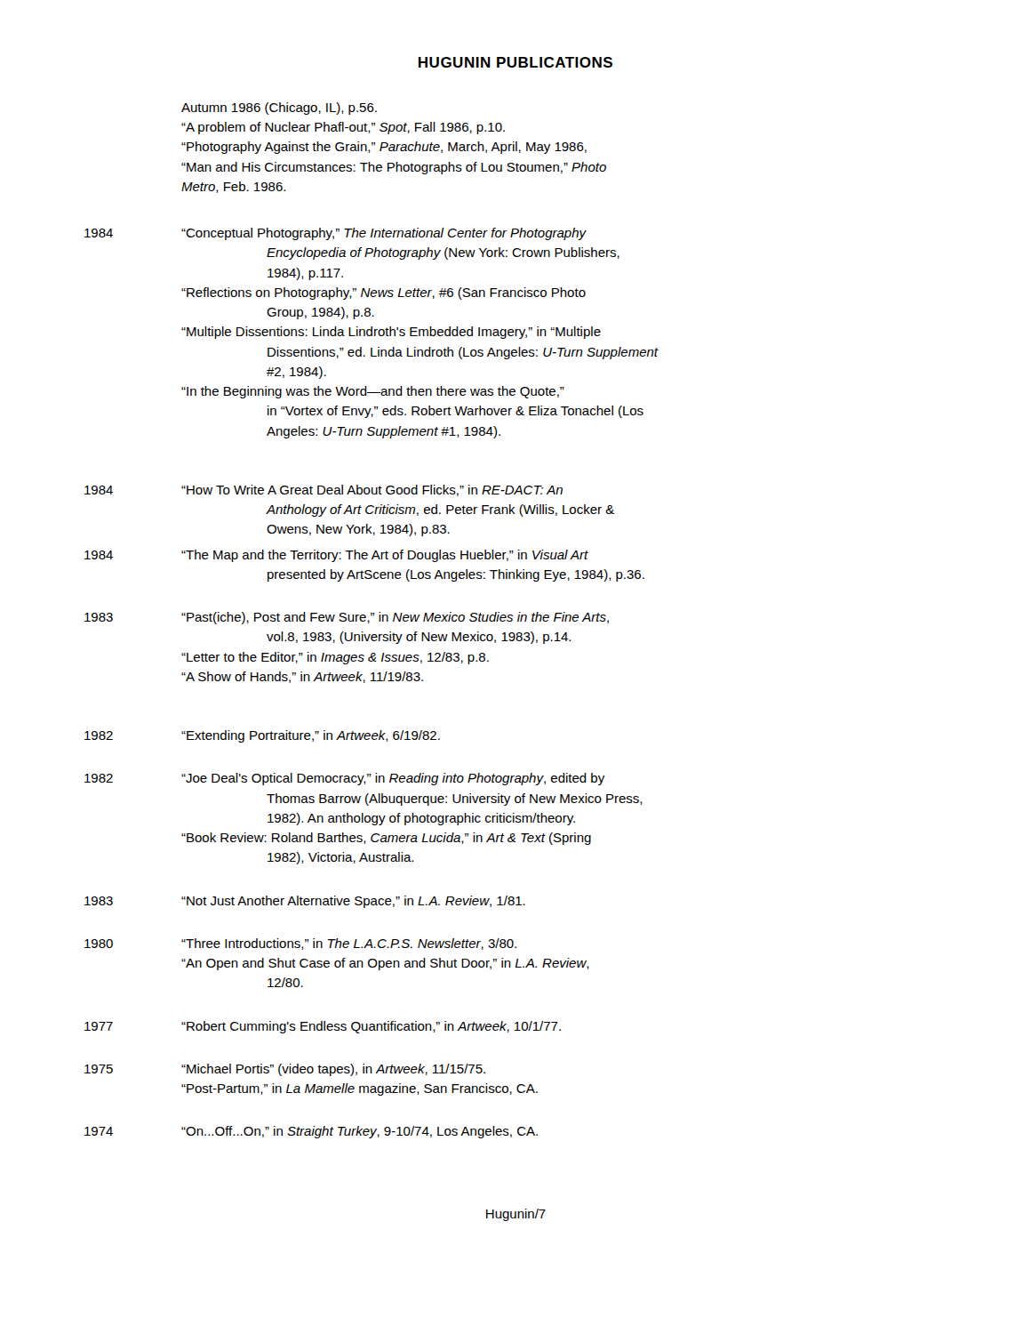HUGUNIN PUBLICATIONS
Autumn 1986 (Chicago, IL), p.56.
“A problem of Nuclear Phafl-out,” Spot, Fall 1986, p.10.
“Photography Against the Grain,” Parachute, March, April, May 1986,
“Man and His Circumstances: The Photographs of Lou Stoumen,” Photo
Metro, Feb. 1986.
1984
“Conceptual Photography,” The International Center for Photography
Encyclopedia of Photography (New York: Crown Publishers,
1984), p.117.
“Reflections on Photography,” News Letter, #6 (San Francisco Photo
Group, 1984), p.8.
“Multiple Dissentions: Linda Lindroth's Embedded Imagery,” in “Multiple
Dissentions,” ed. Linda Lindroth (Los Angeles: U-Turn Supplement
#2, 1984).
“In the Beginning was the Word—and then there was the Quote,”
in “Vortex of Envy,” eds. Robert Warhover & Eliza Tonachel (Los
Angeles: U-Turn Supplement #1, 1984).
1984
“How To Write A Great Deal About Good Flicks,” in RE-DACT: An
Anthology of Art Criticism, ed. Peter Frank (Willis, Locker &
Owens, New York, 1984), p.83.
1984
“The Map and the Territory: The Art of Douglas Huebler,” in Visual Art
presented by ArtScene (Los Angeles: Thinking Eye, 1984), p.36.
1983
“Past(iche), Post and Few Sure,” in New Mexico Studies in the Fine Arts,
vol.8, 1983, (University of New Mexico, 1983), p.14.
“Letter to the Editor,” in Images & Issues, 12/83, p.8.
“A Show of Hands,” in Artweek, 11/19/83.
1982
“Extending Portraiture,” in Artweek, 6/19/82.
1982
“Joe Deal's Optical Democracy,” in Reading into Photography, edited by
Thomas Barrow (Albuquerque: University of New Mexico Press,
1982). An anthology of photographic criticism/theory.
“Book Review: Roland Barthes, Camera Lucida,” in Art & Text (Spring
1982), Victoria, Australia.
1983
“Not Just Another Alternative Space,” in L.A. Review, 1/81.
1980
“Three Introductions,” in The L.A.C.P.S. Newsletter, 3/80.
“An Open and Shut Case of an Open and Shut Door,” in L.A. Review,
12/80.
1977
“Robert Cumming's Endless Quantification,” in Artweek, 10/1/77.
1975
“Michael Portis” (video tapes), in Artweek, 11/15/75.
“Post-Partum,” in La Mamelle magazine, San Francisco, CA.
1974
“On...Off...On,” in Straight Turkey, 9-10/74, Los Angeles, CA.
Hugunin/7